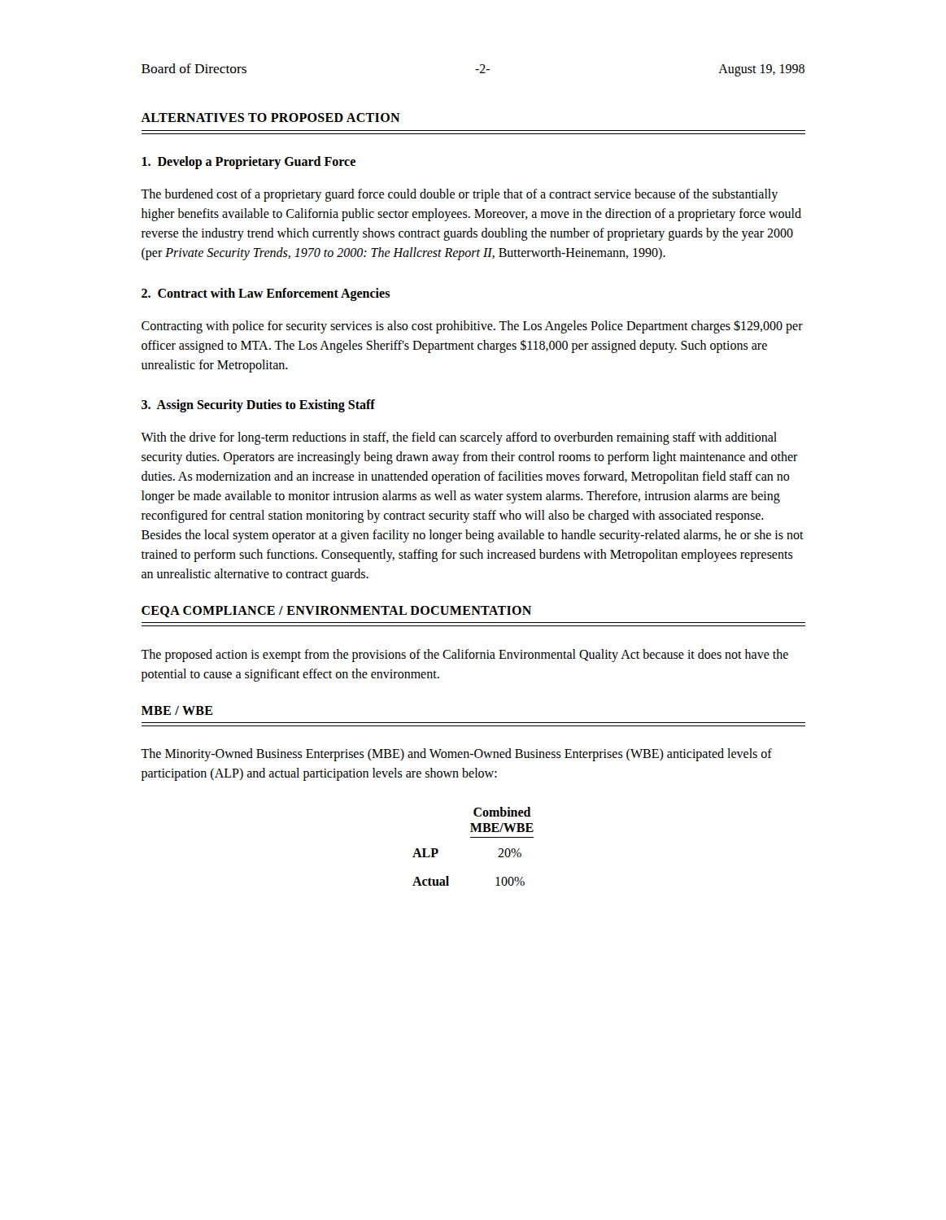Board of Directors -2- August 19, 1998
Alternatives to Proposed Action
1. Develop a Proprietary Guard Force
The burdened cost of a proprietary guard force could double or triple that of a contract service because of the substantially higher benefits available to California public sector employees. Moreover, a move in the direction of a proprietary force would reverse the industry trend which currently shows contract guards doubling the number of proprietary guards by the year 2000 (per Private Security Trends, 1970 to 2000: The Hallcrest Report II, Butterworth-Heinemann, 1990).
2. Contract with Law Enforcement Agencies
Contracting with police for security services is also cost prohibitive. The Los Angeles Police Department charges $129,000 per officer assigned to MTA. The Los Angeles Sheriff's Department charges $118,000 per assigned deputy. Such options are unrealistic for Metropolitan.
3. Assign Security Duties to Existing Staff
With the drive for long-term reductions in staff, the field can scarcely afford to overburden remaining staff with additional security duties. Operators are increasingly being drawn away from their control rooms to perform light maintenance and other duties. As modernization and an increase in unattended operation of facilities moves forward, Metropolitan field staff can no longer be made available to monitor intrusion alarms as well as water system alarms. Therefore, intrusion alarms are being reconfigured for central station monitoring by contract security staff who will also be charged with associated response. Besides the local system operator at a given facility no longer being available to handle security-related alarms, he or she is not trained to perform such functions. Consequently, staffing for such increased burdens with Metropolitan employees represents an unrealistic alternative to contract guards.
CEQA Compliance / Environmental Documentation
The proposed action is exempt from the provisions of the California Environmental Quality Act because it does not have the potential to cause a significant effect on the environment.
MBE / WBE
The Minority-Owned Business Enterprises (MBE) and Women-Owned Business Enterprises (WBE) anticipated levels of participation (ALP) and actual participation levels are shown below:
| | Combined MBE/WBE |
| --- | --- |
| ALP | 20% |
| Actual | 100% |